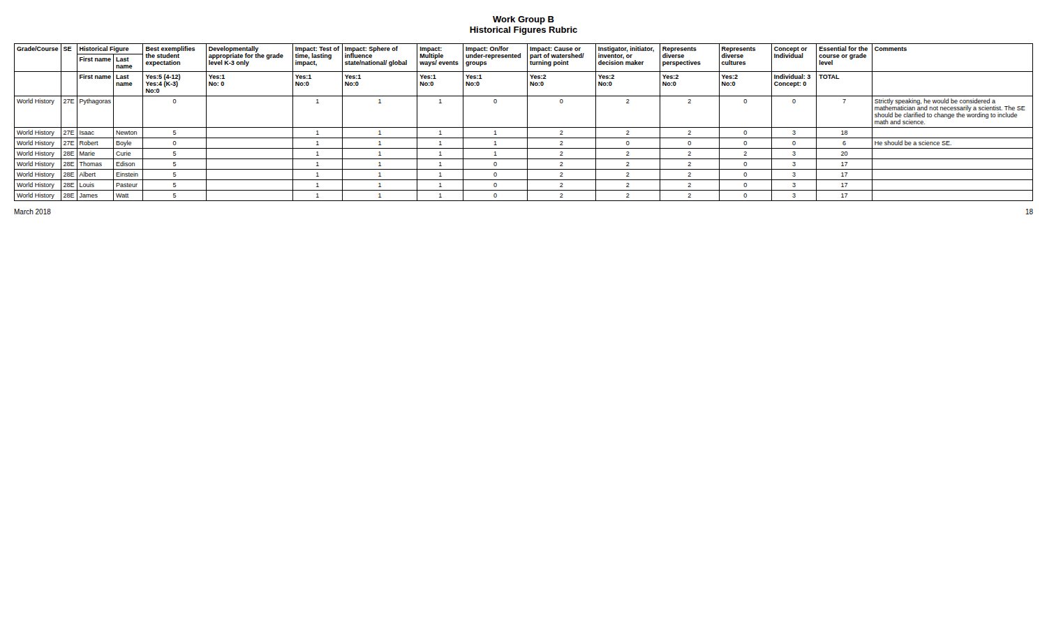Work Group B
Historical Figures Rubric
| Grade/Course | SE | Historical Figure | Best exemplifies the student expectation | Developmentally appropriate for the grade level K-3 only | Impact: Test of time, lasting impact, | Impact: Sphere of influence state/national/ global | Impact: Multiple ways/ events | Impact: On/for under-represented groups | Impact: Cause or part of watershed/ turning point | Instigator, initiator, inventor, or decision maker | Represents diverse perspectives | Represents diverse cultures | Concept or Individual | Essential for the course or grade level | Comments |
| --- | --- | --- | --- | --- | --- | --- | --- | --- | --- | --- | --- | --- | --- | --- | --- |
| First name | Last name |
| | | First name | Last name | Yes:5 (4-12) Yes:4 (K-3) No:0 | Yes:1 No: 0 | Yes:1 No:0 | Yes:1 No:0 | Yes:1 No:0 | Yes:1 No:0 | Yes:2 No:0 | Yes:2 No:0 | Yes:2 No:0 | Yes:2 No:0 | Individual: 3 Concept: 0 | TOTAL | |
| World History | 27E | Pythagoras | | 0 | | 1 | 1 | 1 | 0 | 0 | 2 | 2 | 0 | 0 | 7 | Strictly speaking, he would be considered a mathematician and not necessarily a scientist. The SE should be clarified to change the wording to include math and science. |
| World History | 27E | Isaac | Newton | 5 | | 1 | 1 | 1 | 1 | 2 | 2 | 2 | 0 | 3 | 18 | |
| World History | 27E | Robert | Boyle | 0 | | 1 | 1 | 1 | 1 | 2 | 0 | 0 | 0 | 0 | 6 | He should be a science SE. |
| World History | 28E | Marie | Curie | 5 | | 1 | 1 | 1 | 1 | 2 | 2 | 2 | 2 | 3 | 20 | |
| World History | 28E | Thomas | Edison | 5 | | 1 | 1 | 1 | 0 | 2 | 2 | 2 | 0 | 3 | 17 | |
| World History | 28E | Albert | Einstein | 5 | | 1 | 1 | 1 | 0 | 2 | 2 | 2 | 0 | 3 | 17 | |
| World History | 28E | Louis | Pasteur | 5 | | 1 | 1 | 1 | 0 | 2 | 2 | 2 | 0 | 3 | 17 | |
| World History | 28E | James | Watt | 5 | | 1 | 1 | 1 | 0 | 2 | 2 | 2 | 0 | 3 | 17 | |
March 2018 18